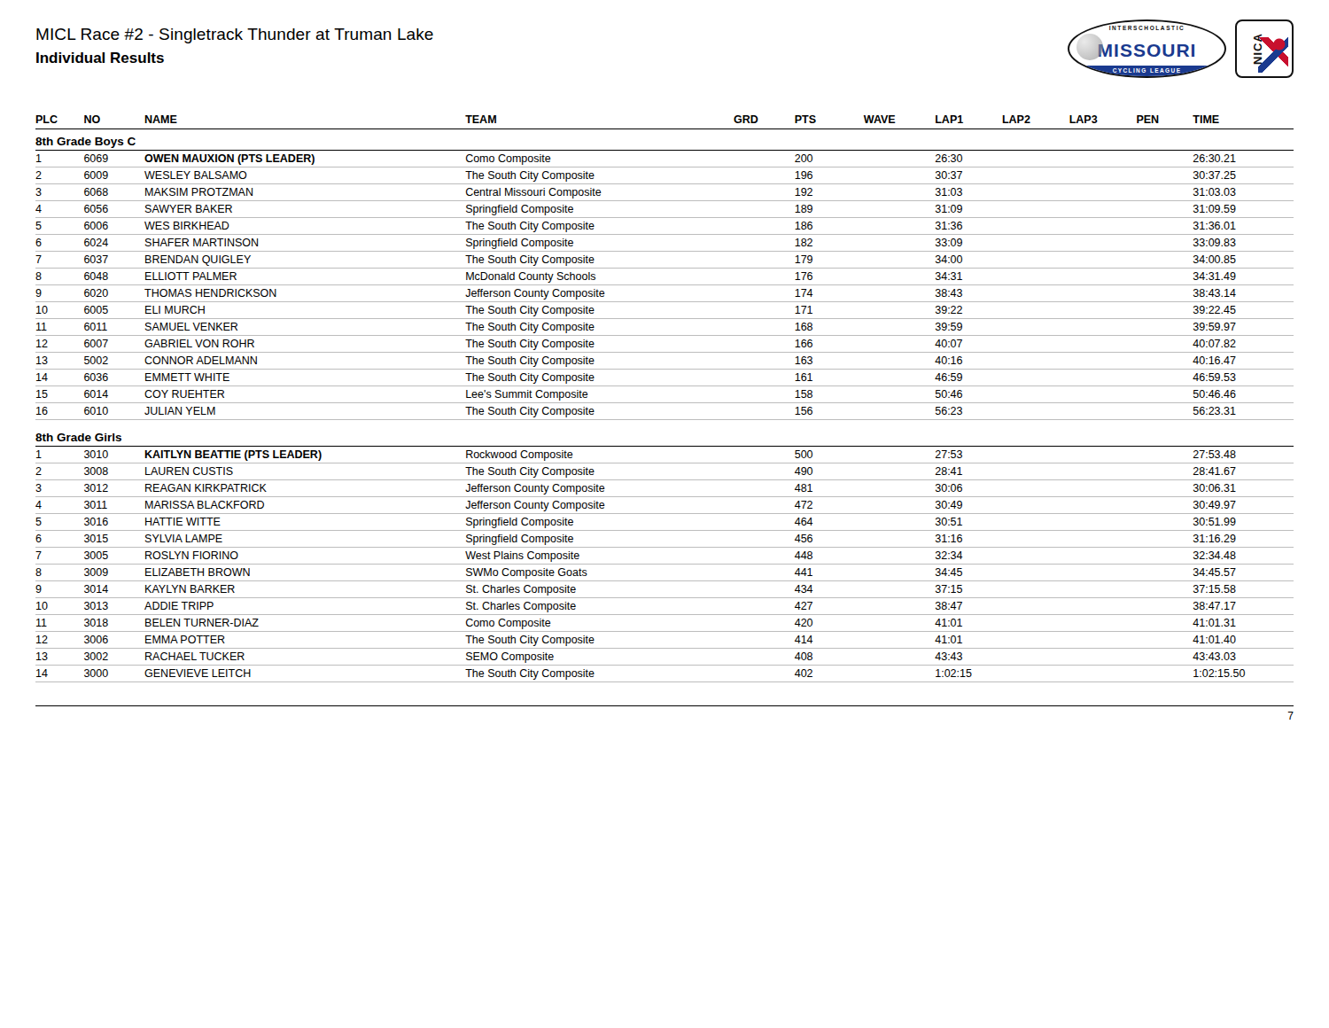MICL Race #2 - Singletrack Thunder at Truman Lake
Individual Results
INTERSCHOLASTIC
MISSOURI
CYCLING LEAGUE
NICA
| PLC | NO | NAME | TEAM | GRD | PTS | WAVE | LAP1 | LAP2 | LAP3 | PEN | TIME |
| --- | --- | --- | --- | --- | --- | --- | --- | --- | --- | --- | --- |
| 8th Grade Boys C |
| 1 | 6069 | OWEN MAUXION (PTS LEADER) | Como Composite | | 200 | | 26:30 | | | | 26:30.21 |
| 2 | 6009 | WESLEY BALSAMO | The South City Composite | | 196 | | 30:37 | | | | 30:37.25 |
| 3 | 6068 | MAKSIM PROTZMAN | Central Missouri Composite | | 192 | | 31:03 | | | | 31:03.03 |
| 4 | 6056 | SAWYER BAKER | Springfield Composite | | 189 | | 31:09 | | | | 31:09.59 |
| 5 | 6006 | WES BIRKHEAD | The South City Composite | | 186 | | 31:36 | | | | 31:36.01 |
| 6 | 6024 | SHAFER MARTINSON | Springfield Composite | | 182 | | 33:09 | | | | 33:09.83 |
| 7 | 6037 | BRENDAN QUIGLEY | The South City Composite | | 179 | | 34:00 | | | | 34:00.85 |
| 8 | 6048 | ELLIOTT PALMER | McDonald County Schools | | 176 | | 34:31 | | | | 34:31.49 |
| 9 | 6020 | THOMAS HENDRICKSON | Jefferson County Composite | | 174 | | 38:43 | | | | 38:43.14 |
| 10 | 6005 | ELI MURCH | The South City Composite | | 171 | | 39:22 | | | | 39:22.45 |
| 11 | 6011 | SAMUEL VENKER | The South City Composite | | 168 | | 39:59 | | | | 39:59.97 |
| 12 | 6007 | GABRIEL VON ROHR | The South City Composite | | 166 | | 40:07 | | | | 40:07.82 |
| 13 | 5002 | CONNOR ADELMANN | The South City Composite | | 163 | | 40:16 | | | | 40:16.47 |
| 14 | 6036 | EMMETT WHITE | The South City Composite | | 161 | | 46:59 | | | | 46:59.53 |
| 15 | 6014 | COY RUEHTER | Lee's Summit Composite | | 158 | | 50:46 | | | | 50:46.46 |
| 16 | 6010 | JULIAN YELM | The South City Composite | | 156 | | 56:23 | | | | 56:23.31 |
| 8th Grade Girls |
| 1 | 3010 | KAITLYN BEATTIE (PTS LEADER) | Rockwood Composite | | 500 | | 27:53 | | | | 27:53.48 |
| 2 | 3008 | LAUREN CUSTIS | The South City Composite | | 490 | | 28:41 | | | | 28:41.67 |
| 3 | 3012 | REAGAN KIRKPATRICK | Jefferson County Composite | | 481 | | 30:06 | | | | 30:06.31 |
| 4 | 3011 | MARISSA BLACKFORD | Jefferson County Composite | | 472 | | 30:49 | | | | 30:49.97 |
| 5 | 3016 | HATTIE WITTE | Springfield Composite | | 464 | | 30:51 | | | | 30:51.99 |
| 6 | 3015 | SYLVIA LAMPE | Springfield Composite | | 456 | | 31:16 | | | | 31:16.29 |
| 7 | 3005 | ROSLYN FIORINO | West Plains Composite | | 448 | | 32:34 | | | | 32:34.48 |
| 8 | 3009 | ELIZABETH BROWN | SWMo Composite Goats | | 441 | | 34:45 | | | | 34:45.57 |
| 9 | 3014 | KAYLYN BARKER | St. Charles Composite | | 434 | | 37:15 | | | | 37:15.58 |
| 10 | 3013 | ADDIE TRIPP | St. Charles Composite | | 427 | | 38:47 | | | | 38:47.17 |
| 11 | 3018 | BELEN TURNER-DIAZ | Como Composite | | 420 | | 41:01 | | | | 41:01.31 |
| 12 | 3006 | EMMA POTTER | The South City Composite | | 414 | | 41:01 | | | | 41:01.40 |
| 13 | 3002 | RACHAEL TUCKER | SEMO Composite | | 408 | | 43:43 | | | | 43:43.03 |
| 14 | 3000 | GENEVIEVE LEITCH | The South City Composite | | 402 | | 1:02:15 | | | | 1:02:15.50 |
7